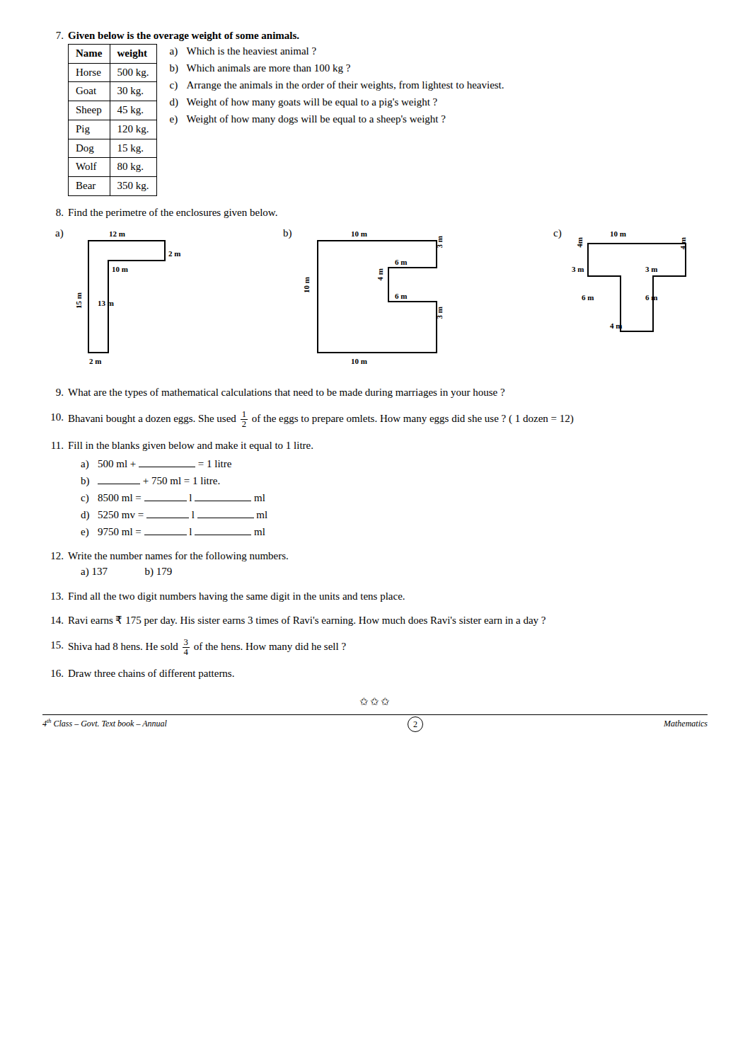7. Given below is the overage weight of some animals.
| Name | weight |
| --- | --- |
| Horse | 500 kg. |
| Goat | 30 kg. |
| Sheep | 45 kg. |
| Pig | 120 kg. |
| Dog | 15 kg. |
| Wolf | 80 kg. |
| Bear | 350 kg. |
a) Which is the heaviest animal ?
b) Which animals are more than 100 kg ?
c) Arrange the animals in the order of their weights, from lightest to heaviest.
d) Weight of how many goats will be equal to a pig's weight ?
e) Weight of how many dogs will be equal to a sheep's weight ?
8. Find the perimetre of the enclosures given below.
a)
12 m 2 m 10 m 15 m 13 m 2 m
b)
10 m 10 m 3 m 6 m 4 m 6 m 3 m 10 m
c)
10 m 4m 4 m 3 m 3 m 6 m 6 m 4 m
9. What are the types of mathematical calculations that need to be made during marriages in your house ?
10. Bhavani bought a dozen eggs. She used 12 of the eggs to prepare omlets. How many eggs did she use ? ( 1 dozen = 12)
11. Fill in the blanks given below and make it equal to 1 litre.
a) 500 ml + = 1 litre
b) + 750 ml = 1 litre.
c) 8500 ml = l ml
d) 5250 mv = l ml
e) 9750 ml = l ml
12. Write the number names for the following numbers.
a) 137 b) 179
13. Find all the two digit numbers having the same digit in the units and tens place.
14. Ravi earns ₹ 175 per day. His sister earns 3 times of Ravi's earning. How much does Ravi's sister earn in a day ?
15. Shiva had 8 hens. He sold 34 of the hens. How many did he sell ?
16. Draw three chains of different patterns.
✩✩✩
4th Class – Govt. Text book – Annual 2 Mathematics